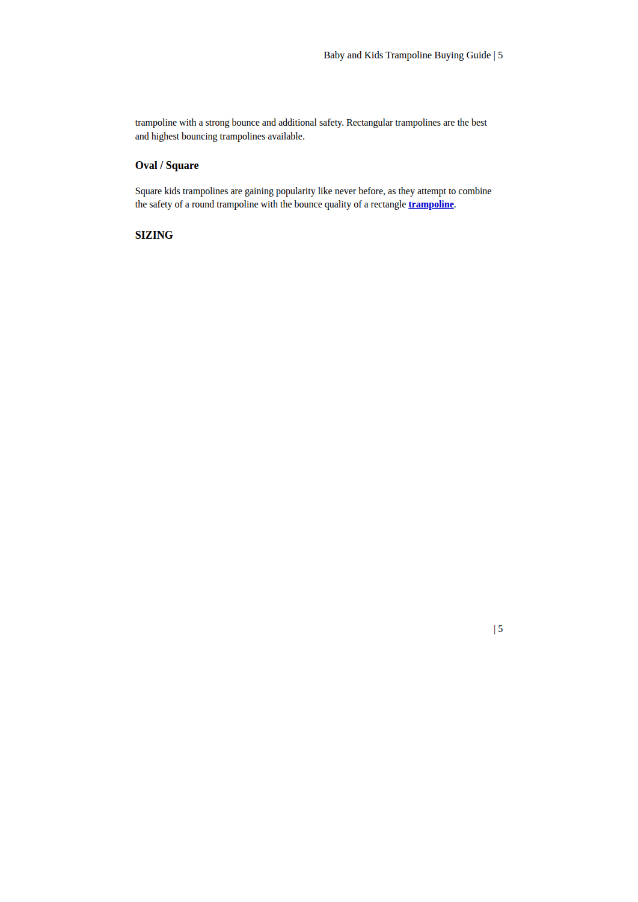Baby and Kids Trampoline Buying Guide | 5
trampoline with a strong bounce and additional safety. Rectangular trampolines are the best and highest bouncing trampolines available.
Oval / Square
Square kids trampolines are gaining popularity like never before, as they attempt to combine the safety of a round trampoline with the bounce quality of a rectangle trampoline.
SIZING
| 5